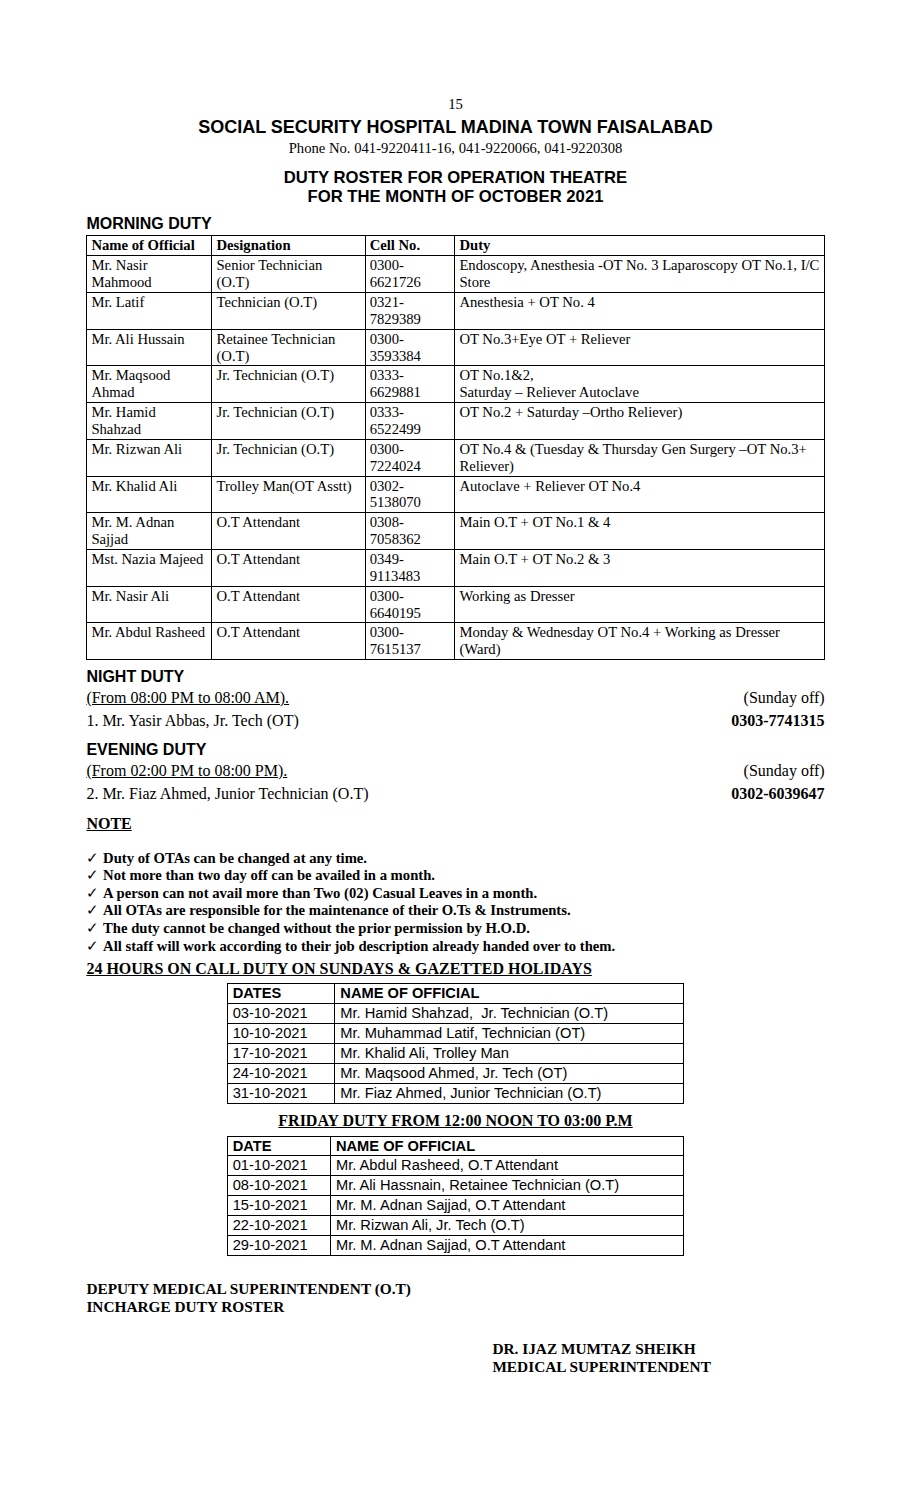15
SOCIAL SECURITY HOSPITAL MADINA TOWN FAISALABAD
Phone No. 041-9220411-16, 041-9220066, 041-9220308
DUTY ROSTER FOR OPERATION THEATRE
FOR THE MONTH OF OCTOBER 2021
MORNING DUTY
| Name of Official | Designation | Cell No. | Duty |
| --- | --- | --- | --- |
| Mr. Nasir Mahmood | Senior Technician (O.T) | 0300-6621726 | Endoscopy, Anesthesia -OT No. 3 Laparoscopy OT No.1, I/C Store |
| Mr. Latif | Technician (O.T) | 0321-7829389 | Anesthesia + OT No. 4 |
| Mr. Ali Hussain | Retainee Technician (O.T) | 0300-3593384 | OT No.3+Eye OT + Reliever |
| Mr. Maqsood Ahmad | Jr. Technician (O.T) | 0333-6629881 | OT No.1&2, Saturday – Reliever Autoclave |
| Mr. Hamid Shahzad | Jr. Technician (O.T) | 0333-6522499 | OT No.2 + Saturday –Ortho Reliever) |
| Mr. Rizwan Ali | Jr. Technician (O.T) | 0300-7224024 | OT No.4 & (Tuesday & Thursday Gen Surgery –OT No.3+ Reliever) |
| Mr. Khalid Ali | Trolley Man(OT Asstt) | 0302-5138070 | Autoclave + Reliever OT No.4 |
| Mr. M. Adnan Sajjad | O.T Attendant | 0308-7058362 | Main O.T + OT No.1 & 4 |
| Mst. Nazia Majeed | O.T Attendant | 0349-9113483 | Main O.T + OT No.2 & 3 |
| Mr. Nasir Ali | O.T Attendant | 0300-6640195 | Working as Dresser |
| Mr. Abdul Rasheed | O.T Attendant | 0300-7615137 | Monday & Wednesday OT No.4 + Working as Dresser (Ward) |
NIGHT DUTY
(From 08:00 PM to 08:00 AM). (Sunday off)
1. Mr. Yasir Abbas, Jr. Tech (OT) 0303-7741315
EVENING DUTY
(From 02:00 PM to 08:00 PM). (Sunday off)
2. Mr. Fiaz Ahmed, Junior Technician (O.T) 0302-6039647
NOTE
Duty of OTAs can be changed at any time.
Not more than two day off can be availed in a month.
A person can not avail more than Two (02) Casual Leaves in a month.
All OTAs are responsible for the maintenance of their O.Ts & Instruments.
The duty cannot be changed without the prior permission by H.O.D.
All staff will work according to their job description already handed over to them.
24 HOURS ON CALL DUTY ON SUNDAYS & GAZETTED HOLIDAYS
| DATES | NAME OF OFFICIAL |
| --- | --- |
| 03-10-2021 | Mr. Hamid Shahzad, Jr. Technician (O.T) |
| 10-10-2021 | Mr. Muhammad Latif, Technician (OT) |
| 17-10-2021 | Mr. Khalid Ali, Trolley Man |
| 24-10-2021 | Mr. Maqsood Ahmed, Jr. Tech (OT) |
| 31-10-2021 | Mr. Fiaz Ahmed, Junior Technician (O.T) |
FRIDAY DUTY FROM 12:00 NOON TO 03:00 P.M
| DATE | NAME OF OFFICIAL |
| --- | --- |
| 01-10-2021 | Mr. Abdul Rasheed, O.T Attendant |
| 08-10-2021 | Mr. Ali Hassnain, Retainee Technician (O.T) |
| 15-10-2021 | Mr. M. Adnan Sajjad, O.T Attendant |
| 22-10-2021 | Mr. Rizwan Ali, Jr. Tech (O.T) |
| 29-10-2021 | Mr. M. Adnan Sajjad, O.T Attendant |
DEPUTY MEDICAL SUPERINTENDENT (O.T)
INCHARGE DUTY ROSTER
DR. IJAZ MUMTAZ SHEIKH
MEDICAL SUPERINTENDENT